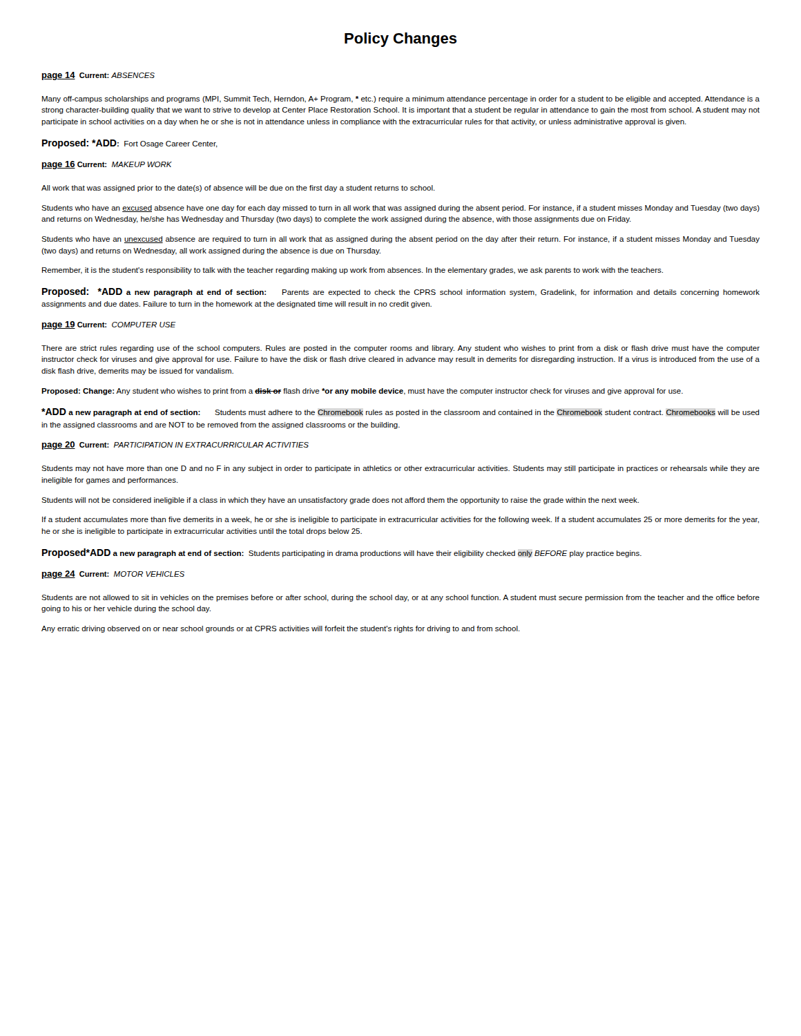Policy Changes
page 14 Current: ABSENCES
Many off-campus scholarships and programs (MPI, Summit Tech, Herndon, A+ Program, * etc.) require a minimum attendance percentage in order for a student to be eligible and accepted. Attendance is a strong character-building quality that we want to strive to develop at Center Place Restoration School. It is important that a student be regular in attendance to gain the most from school. A student may not participate in school activities on a day when he or she is not in attendance unless in compliance with the extracurricular rules for that activity, or unless administrative approval is given.
Proposed: *ADD: Fort Osage Career Center,
page 16 Current: MAKEUP WORK
All work that was assigned prior to the date(s) of absence will be due on the first day a student returns to school.
Students who have an excused absence have one day for each day missed to turn in all work that was assigned during the absent period. For instance, if a student misses Monday and Tuesday (two days) and returns on Wednesday, he/she has Wednesday and Thursday (two days) to complete the work assigned during the absence, with those assignments due on Friday.
Students who have an unexcused absence are required to turn in all work that as assigned during the absent period on the day after their return. For instance, if a student misses Monday and Tuesday (two days) and returns on Wednesday, all work assigned during the absence is due on Thursday.
Remember, it is the student's responsibility to talk with the teacher regarding making up work from absences. In the elementary grades, we ask parents to work with the teachers.
Proposed: *ADD a new paragraph at end of section: Parents are expected to check the CPRS school information system, Gradelink, for information and details concerning homework assignments and due dates. Failure to turn in the homework at the designated time will result in no credit given.
page 19 Current: COMPUTER USE
There are strict rules regarding use of the school computers. Rules are posted in the computer rooms and library. Any student who wishes to print from a disk or flash drive must have the computer instructor check for viruses and give approval for use. Failure to have the disk or flash drive cleared in advance may result in demerits for disregarding instruction. If a virus is introduced from the use of a disk flash drive, demerits may be issued for vandalism.
Proposed: Change: Any student who wishes to print from a disk or flash drive *or any mobile device, must have the computer instructor check for viruses and give approval for use.
*ADD a new paragraph at end of section: Students must adhere to the Chromebook rules as posted in the classroom and contained in the Chromebook student contract. Chromebooks will be used in the assigned classrooms and are NOT to be removed from the assigned classrooms or the building.
page 20 Current: PARTICIPATION IN EXTRACURRICULAR ACTIVITIES
Students may not have more than one D and no F in any subject in order to participate in athletics or other extracurricular activities. Students may still participate in practices or rehearsals while they are ineligible for games and performances.
Students will not be considered ineligible if a class in which they have an unsatisfactory grade does not afford them the opportunity to raise the grade within the next week.
If a student accumulates more than five demerits in a week, he or she is ineligible to participate in extracurricular activities for the following week. If a student accumulates 25 or more demerits for the year, he or she is ineligible to participate in extracurricular activities until the total drops below 25.
Proposed*ADD a new paragraph at end of section: Students participating in drama productions will have their eligibility checked only BEFORE play practice begins.
page 24 Current: MOTOR VEHICLES
Students are not allowed to sit in vehicles on the premises before or after school, during the school day, or at any school function. A student must secure permission from the teacher and the office before going to his or her vehicle during the school day.
Any erratic driving observed on or near school grounds or at CPRS activities will forfeit the student's rights for driving to and from school.